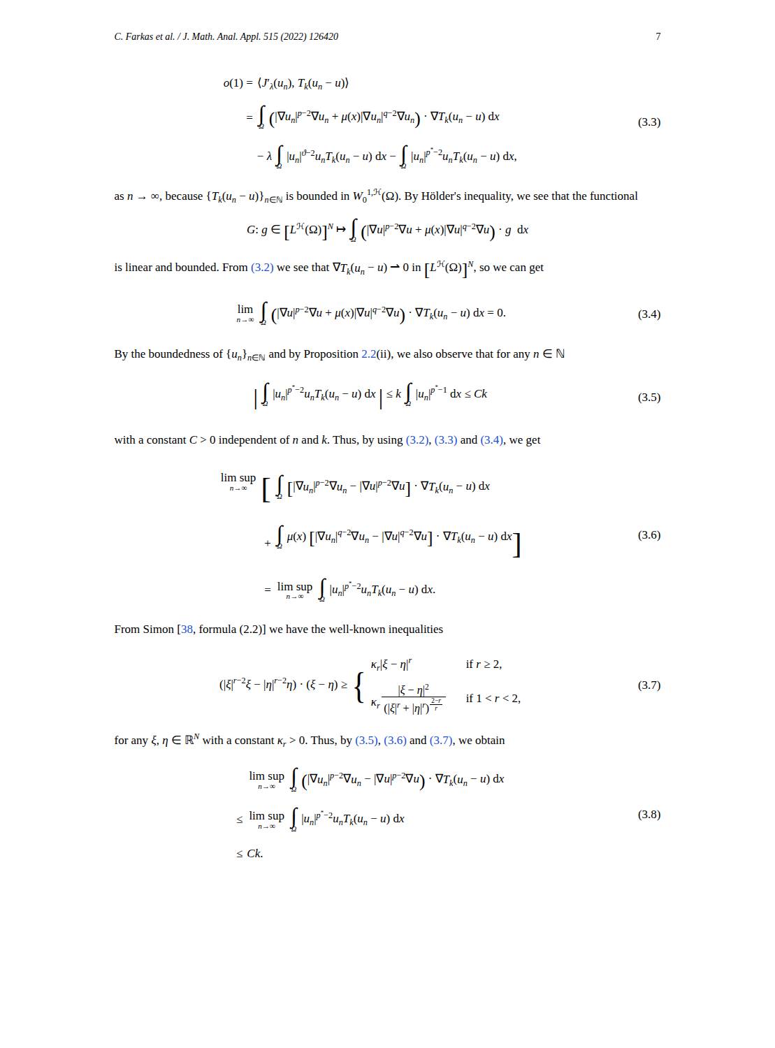C. Farkas et al. / J. Math. Anal. Appl. 515 (2022) 126420 7
o(1) =
⟨J′λ(un), Tk(un − u)⟩
=
∫Ω (|∇un|p−2∇un + μ(x)|∇un|q−2∇un) · ∇Tk(un − u) dx
− λ ∫Ω |un|ϑ−2un Tk(un − u) dx − ∫Ω |un|p*−2un Tk(un − u) dx,
(3.3)
as n → ∞, because {Tk(un − u)}n∈ℕ is bounded in W01,ℋ(Ω). By Hölder's inequality, we see that the functional
G: g ∈ [Lℋ(Ω)]N ↦ ∫Ω (|∇u|p−2∇u + μ(x)|∇u|q−2∇u) · g dx
is linear and bounded. From (3.2) we see that ∇Tk(un − u) ⇀ 0 in [Lℋ(Ω)]N, so we can get
lim n→∞ ∫Ω (|∇u|p−2∇u + μ(x)|∇u|q−2∇u) · ∇Tk(un − u) dx = 0.
(3.4)
By the boundedness of {un}n∈ℕ and by Proposition 2.2(ii), we also observe that for any n ∈ ℕ
| ∫Ω |un|p*−2un Tk(un − u) dx | ≤ k ∫Ω |un|p*−1 dx ≤ Ck
(3.5)
with a constant C > 0 independent of n and k. Thus, by using (3.2), (3.3) and (3.4), we get
lim sup n→∞ [
∫Ω [|∇un|p−2∇un − |∇u|p−2∇u] · ∇Tk(un − u) dx
+
∫Ω μ(x) [|∇un|q−2∇un − |∇u|q−2∇u] · ∇Tk(un − u) dx]
=
lim sup n→∞ ∫Ω |un|p*−2un Tk(un − u) dx.
(3.6)
From Simon [38, formula (2.2)] we have the well-known inequalities
(|ξ|r−2ξ − |η|r−2η) · (ξ − η) ≥ { κr|ξ − η|r if r ≥ 2, κr|ξ − η|2(|ξ|r + |η|r)2−r r if 1 < r < 2,
(3.7)
for any ξ, η ∈ ℝN with a constant κr > 0. Thus, by (3.5), (3.6) and (3.7), we obtain
lim sup n→∞ ∫Ω (|∇un|p−2∇un − |∇u|p−2∇u) · ∇Tk(un − u) dx
≤
lim sup n→∞ ∫Ω |un|p*−2un Tk(un − u) dx
≤
Ck.
(3.8)